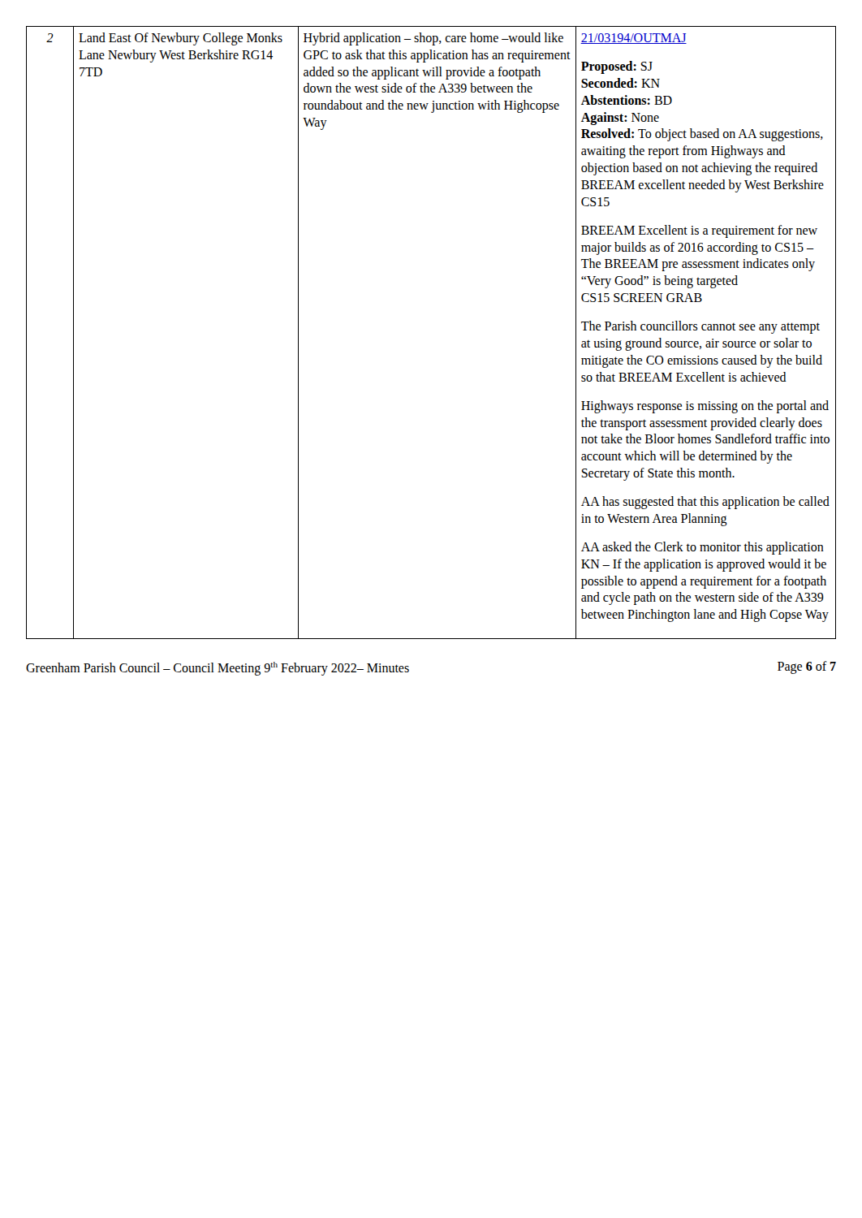| 2 | Land East Of Newbury College Monks Lane Newbury West Berkshire RG14 7TD | Hybrid application – shop, care home –would like GPC to ask that this application has an requirement added so the applicant will provide a footpath down the west side of the A339 between the roundabout and the new junction with Highcopse Way | 21/03194/OUTMAJ Proposed: SJ Seconded: KN Abstentions: BD Against: None Resolved: To object based on AA suggestions, awaiting the report from Highways and objection based on not achieving the required BREEAM excellent needed by West Berkshire CS15 BREEAM Excellent is a requirement for new major builds as of 2016 according to CS15 – The BREEAM pre assessment indicates only “Very Good” is being targeted CS15 SCREEN GRAB The Parish councillors cannot see any attempt at using ground source, air source or solar to mitigate the CO emissions caused by the build so that BREEAM Excellent is achieved Highways response is missing on the portal and the transport assessment provided clearly does not take the Bloor homes Sandleford traffic into account which will be determined by the Secretary of State this month. AA has suggested that this application be called in to Western Area Planning AA asked the Clerk to monitor this application KN – If the application is approved would it be possible to append a requirement for a footpath and cycle path on the western side of the A339 between Pinchington lane and High Copse Way |
Greenham Parish Council – Council Meeting 9th February 2022– Minutes Page 6 of 7